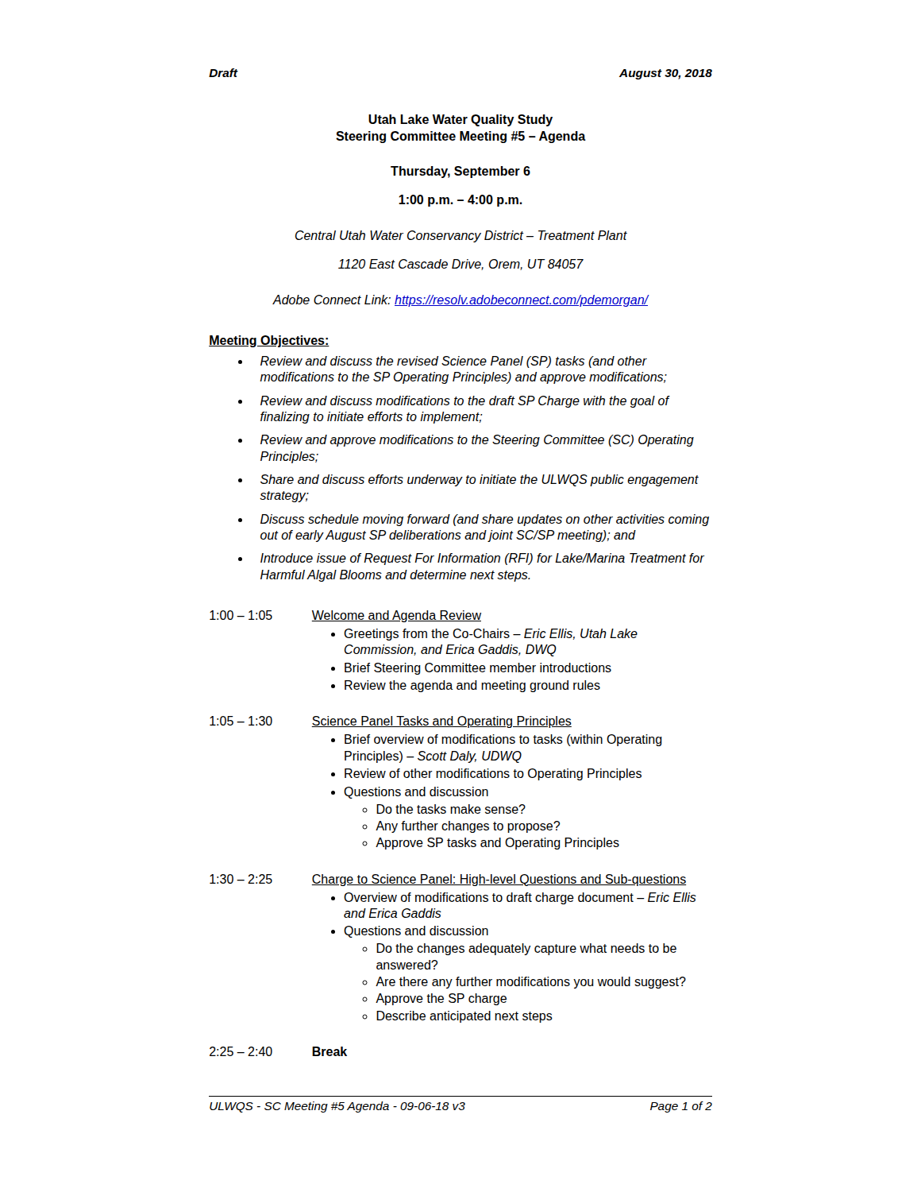Draft August 30, 2018
Utah Lake Water Quality Study
Steering Committee Meeting #5 – Agenda
Thursday, September 6
1:00 p.m. – 4:00 p.m.
Central Utah Water Conservancy District – Treatment Plant
1120 East Cascade Drive, Orem, UT 84057
Adobe Connect Link: https://resolv.adobeconnect.com/pdemorgan/
Meeting Objectives:
Review and discuss the revised Science Panel (SP) tasks (and other modifications to the SP Operating Principles) and approve modifications;
Review and discuss modifications to the draft SP Charge with the goal of finalizing to initiate efforts to implement;
Review and approve modifications to the Steering Committee (SC) Operating Principles;
Share and discuss efforts underway to initiate the ULWQS public engagement strategy;
Discuss schedule moving forward (and share updates on other activities coming out of early August SP deliberations and joint SC/SP meeting); and
Introduce issue of Request For Information (RFI) for Lake/Marina Treatment for Harmful Algal Blooms and determine next steps.
| 1:00 – 1:05 | Welcome and Agenda Review Greetings from the Co-Chairs – Eric Ellis, Utah Lake Commission, and Erica Gaddis, DWQ Brief Steering Committee member introductions Review the agenda and meeting ground rules |
| 1:05 – 1:30 | Science Panel Tasks and Operating Principles Brief overview of modifications to tasks (within Operating Principles) – Scott Daly, UDWQ Review of other modifications to Operating Principles Questions and discussion Do the tasks make sense? Any further changes to propose? Approve SP tasks and Operating Principles |
| 1:30 – 2:25 | Charge to Science Panel: High-level Questions and Sub-questions Overview of modifications to draft charge document – Eric Ellis and Erica Gaddis Questions and discussion Do the changes adequately capture what needs to be answered? Are there any further modifications you would suggest? Approve the SP charge Describe anticipated next steps |
| 2:25 – 2:40 | Break |
ULWQS - SC Meeting #5 Agenda - 09-06-18 v3 Page 1 of 2